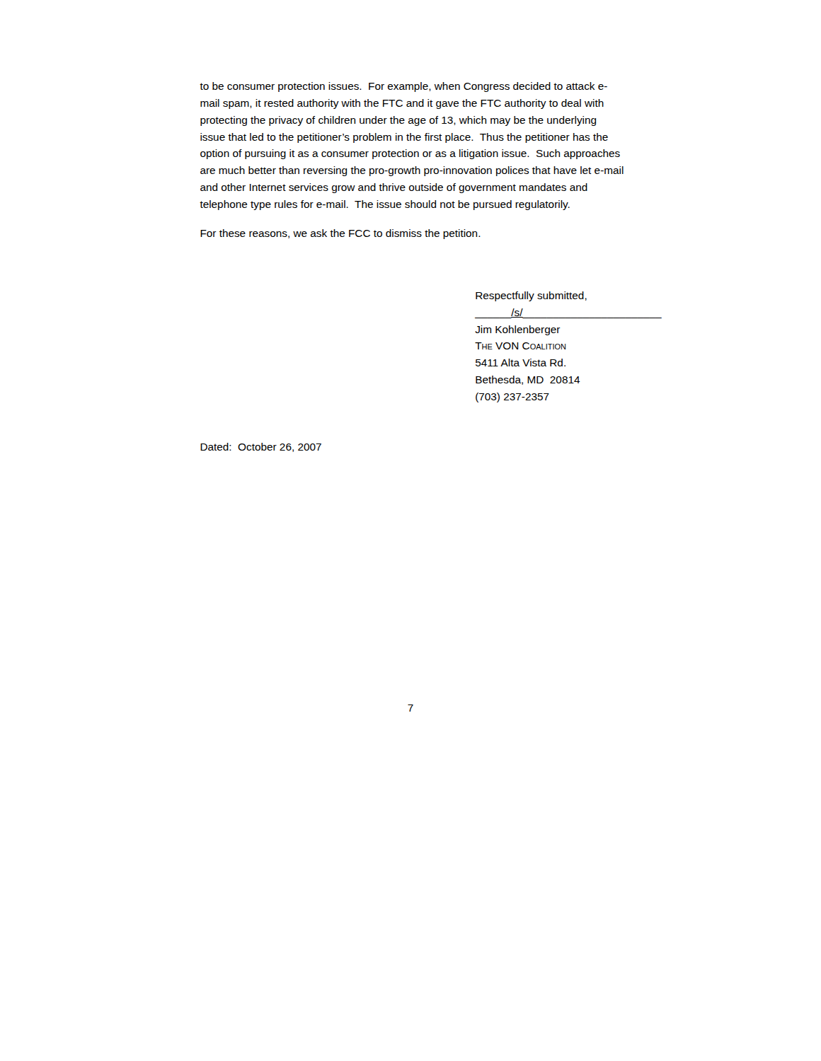to be consumer protection issues. For example, when Congress decided to attack e-mail spam, it rested authority with the FTC and it gave the FTC authority to deal with protecting the privacy of children under the age of 13, which may be the underlying issue that led to the petitioner’s problem in the first place. Thus the petitioner has the option of pursuing it as a consumer protection or as a litigation issue. Such approaches are much better than reversing the pro-growth pro-innovation polices that have let e-mail and other Internet services grow and thrive outside of government mandates and telephone type rules for e-mail. The issue should not be pursued regulatorily.
For these reasons, we ask the FCC to dismiss the petition.
Respectfully submitted,
______/s/_______________________
Jim Kohlenberger
The VON Coalition
5411 Alta Vista Rd.
Bethesda, MD 20814
(703) 237-2357
Dated: October 26, 2007
7